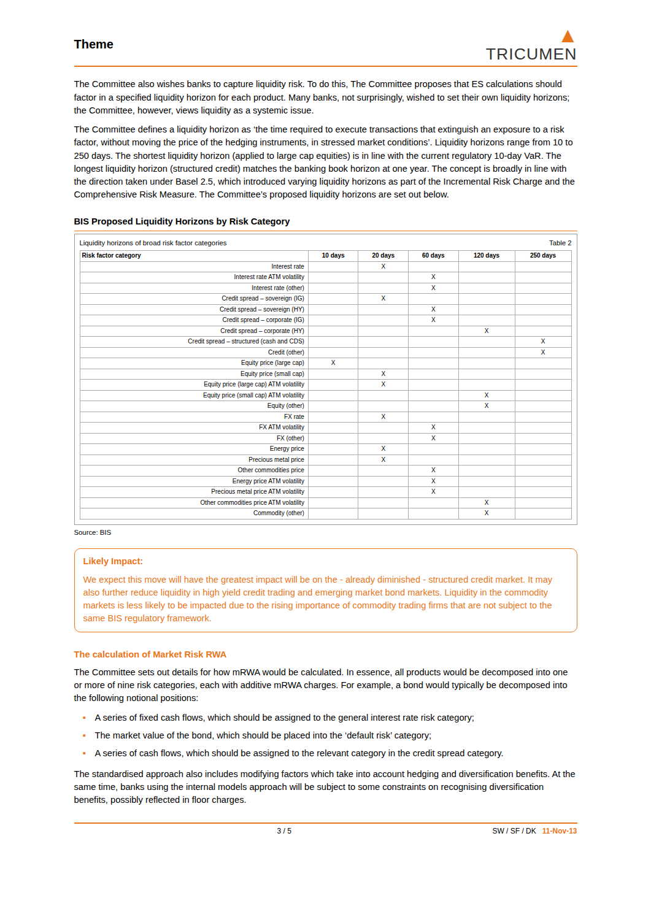Theme
▲
TRICUMEN
The Committee also wishes banks to capture liquidity risk. To do this, The Committee proposes that ES calculations should factor in a specified liquidity horizon for each product. Many banks, not surprisingly, wished to set their own liquidity horizons; the Committee, however, views liquidity as a systemic issue.
The Committee defines a liquidity horizon as ‘the time required to execute transactions that extinguish an exposure to a risk factor, without moving the price of the hedging instruments, in stressed market conditions’. Liquidity horizons range from 10 to 250 days. The shortest liquidity horizon (applied to large cap equities) is in line with the current regulatory 10-day VaR. The longest liquidity horizon (structured credit) matches the banking book horizon at one year. The concept is broadly in line with the direction taken under Basel 2.5, which introduced varying liquidity horizons as part of the Incremental Risk Charge and the Comprehensive Risk Measure. The Committee’s proposed liquidity horizons are set out below.
BIS Proposed Liquidity Horizons by Risk Category
Liquidity horizons of broad risk factor categories Table 2
| Risk factor category | 10 days | 20 days | 60 days | 120 days | 250 days |
| --- | --- | --- | --- | --- | --- |
| Interest rate | | X | | | |
| Interest rate ATM volatility | | | X | | |
| Interest rate (other) | | | X | | |
| Credit spread – sovereign (IG) | | X | | | |
| Credit spread – sovereign (HY) | | | X | | |
| Credit spread – corporate (IG) | | | X | | |
| Credit spread – corporate (HY) | | | | X | |
| Credit spread – structured (cash and CDS) | | | | | X |
| Credit (other) | | | | | X |
| Equity price (large cap) | X | | | | |
| Equity price (small cap) | | X | | | |
| Equity price (large cap) ATM volatility | | X | | | |
| Equity price (small cap) ATM volatility | | | | X | |
| Equity (other) | | | | X | |
| FX rate | | X | | | |
| FX ATM volatility | | | X | | |
| FX (other) | | | X | | |
| Energy price | | X | | | |
| Precious metal price | | X | | | |
| Other commodities price | | | X | | |
| Energy price ATM volatility | | | X | | |
| Precious metal price ATM volatility | | | X | | |
| Other commodities price ATM volatility | | | | X | |
| Commodity (other) | | | | X | |
Source: BIS
Likely Impact:
We expect this move will have the greatest impact will be on the - already diminished - structured credit market. It may also further reduce liquidity in high yield credit trading and emerging market bond markets. Liquidity in the commodity markets is less likely to be impacted due to the rising importance of commodity trading firms that are not subject to the same BIS regulatory framework.
The calculation of Market Risk RWA
The Committee sets out details for how mRWA would be calculated. In essence, all products would be decomposed into one or more of nine risk categories, each with additive mRWA charges. For example, a bond would typically be decomposed into the following notional positions:
A series of fixed cash flows, which should be assigned to the general interest rate risk category;
The market value of the bond, which should be placed into the ‘default risk’ category;
A series of cash flows, which should be assigned to the relevant category in the credit spread category.
The standardised approach also includes modifying factors which take into account hedging and diversification benefits. At the same time, banks using the internal models approach will be subject to some constraints on recognising diversification benefits, possibly reflected in floor charges.
3 / 5
SW / SF / DK 11-Nov-13